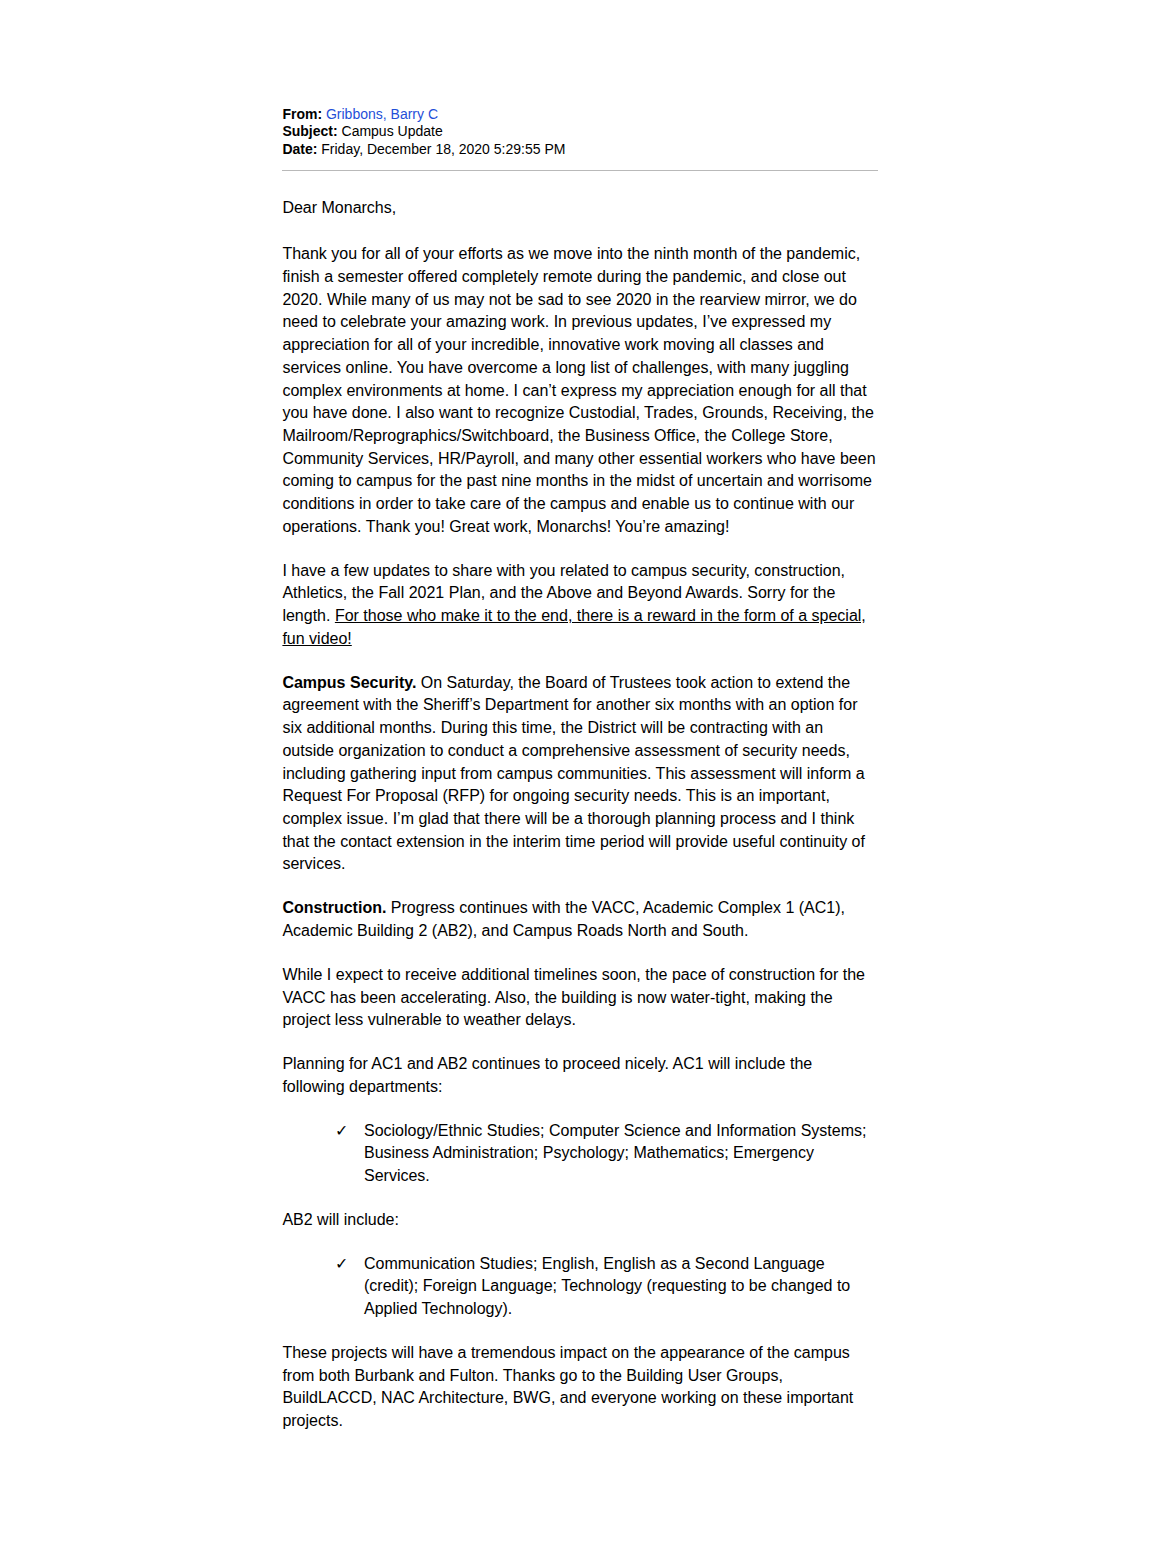From: Gribbons, Barry C
Subject: Campus Update
Date: Friday, December 18, 2020 5:29:55 PM
Dear Monarchs,
Thank you for all of your efforts as we move into the ninth month of the pandemic, finish a semester offered completely remote during the pandemic, and close out 2020. While many of us may not be sad to see 2020 in the rearview mirror, we do need to celebrate your amazing work. In previous updates, I’ve expressed my appreciation for all of your incredible, innovative work moving all classes and services online. You have overcome a long list of challenges, with many juggling complex environments at home. I can’t express my appreciation enough for all that you have done. I also want to recognize Custodial, Trades, Grounds, Receiving, the Mailroom/Reprographics/Switchboard, the Business Office, the College Store, Community Services, HR/Payroll, and many other essential workers who have been coming to campus for the past nine months in the midst of uncertain and worrisome conditions in order to take care of the campus and enable us to continue with our operations. Thank you! Great work, Monarchs! You’re amazing!
I have a few updates to share with you related to campus security, construction, Athletics, the Fall 2021 Plan, and the Above and Beyond Awards. Sorry for the length. For those who make it to the end, there is a reward in the form of a special, fun video!
Campus Security. On Saturday, the Board of Trustees took action to extend the agreement with the Sheriff’s Department for another six months with an option for six additional months. During this time, the District will be contracting with an outside organization to conduct a comprehensive assessment of security needs, including gathering input from campus communities. This assessment will inform a Request For Proposal (RFP) for ongoing security needs. This is an important, complex issue. I’m glad that there will be a thorough planning process and I think that the contact extension in the interim time period will provide useful continuity of services.
Construction. Progress continues with the VACC, Academic Complex 1 (AC1), Academic Building 2 (AB2), and Campus Roads North and South.
While I expect to receive additional timelines soon, the pace of construction for the VACC has been accelerating. Also, the building is now water-tight, making the project less vulnerable to weather delays.
Planning for AC1 and AB2 continues to proceed nicely. AC1 will include the following departments:
Sociology/Ethnic Studies; Computer Science and Information Systems; Business Administration; Psychology; Mathematics; Emergency Services.
AB2 will include:
Communication Studies; English, English as a Second Language (credit); Foreign Language; Technology (requesting to be changed to Applied Technology).
These projects will have a tremendous impact on the appearance of the campus from both Burbank and Fulton. Thanks go to the Building User Groups, BuildLACCD, NAC Architecture, BWG, and everyone working on these important projects.